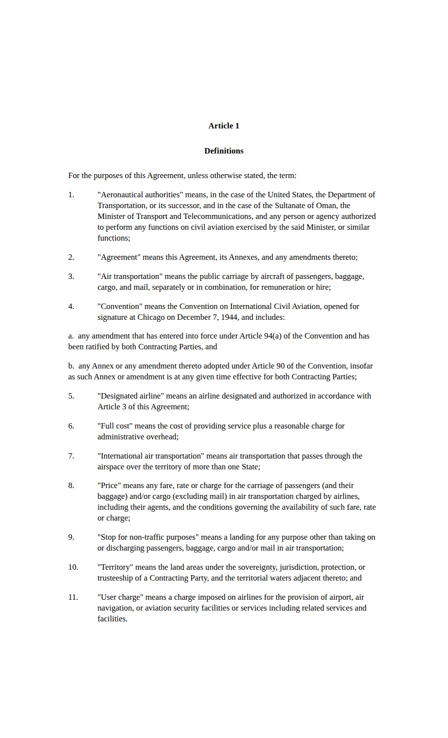Article 1
Definitions
For the purposes of this Agreement, unless otherwise stated, the term:
1."Aeronautical authorities" means, in the case of the United States, the Department of Transportation, or its successor, and in the case of the Sultanate of Oman, the Minister of Transport and Telecommunications, and any person or agency authorized to perform any functions on civil aviation exercised by the said Minister, or similar functions;
2."Agreement" means this Agreement, its Annexes, and any amendments thereto;
3."Air transportation" means the public carriage by aircraft of passengers, baggage, cargo, and mail, separately or in combination, for remuneration or hire;
4."Convention" means the Convention on International Civil Aviation, opened for signature at Chicago on December 7, 1944, and includes:
a. any amendment that has entered into force under Article 94(a) of the Convention and has been ratified by both Contracting Parties, and
b. any Annex or any amendment thereto adopted under Article 90 of the Convention, insofar as such Annex or amendment is at any given time effective for both Contracting Parties;
5."Designated airline" means an airline designated and authorized in accordance with Article 3 of this Agreement;
6."Full cost" means the cost of providing service plus a reasonable charge for administrative overhead;
7."International air transportation" means air transportation that passes through the airspace over the territory of more than one State;
8."Price" means any fare, rate or charge for the carriage of passengers (and their baggage) and/or cargo (excluding mail) in air transportation charged by airlines, including their agents, and the conditions governing the availability of such fare, rate or charge;
9."Stop for non-traffic purposes" means a landing for any purpose other than taking on or discharging passengers, baggage, cargo and/or mail in air transportation;
10."Territory" means the land areas under the sovereignty, jurisdiction, protection, or trusteeship of a Contracting Party, and the territorial waters adjacent thereto; and
11."User charge" means a charge imposed on airlines for the provision of airport, air navigation, or aviation security facilities or services including related services and facilities.